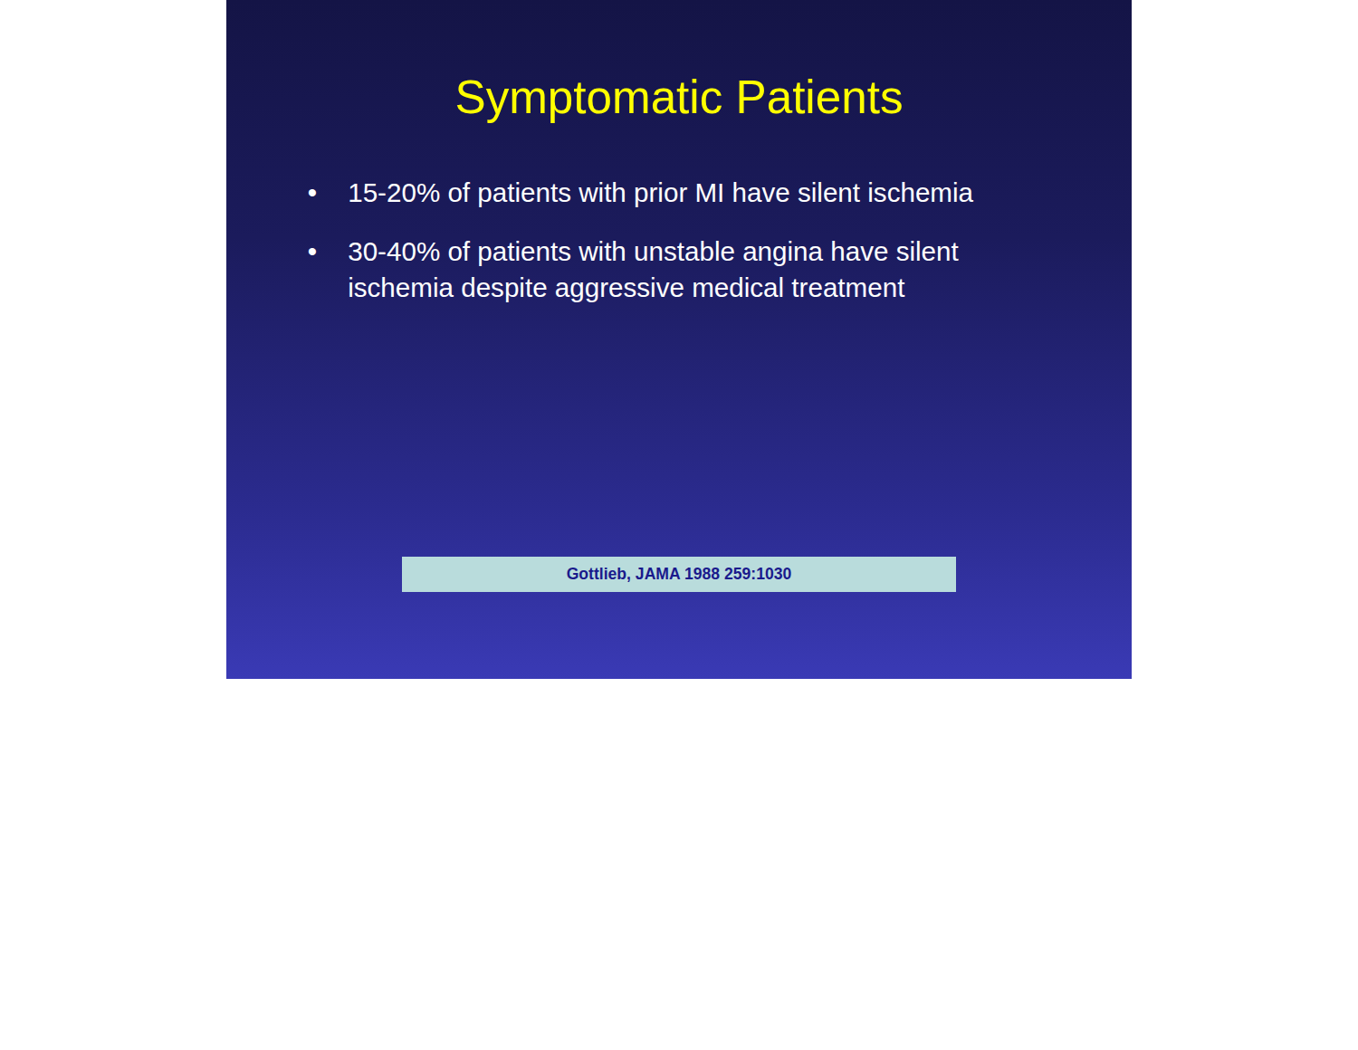Symptomatic Patients
15-20% of patients with prior MI have silent ischemia
30-40% of patients with unstable angina have silent ischemia despite aggressive medical treatment
Gottlieb, JAMA 1988 259:1030